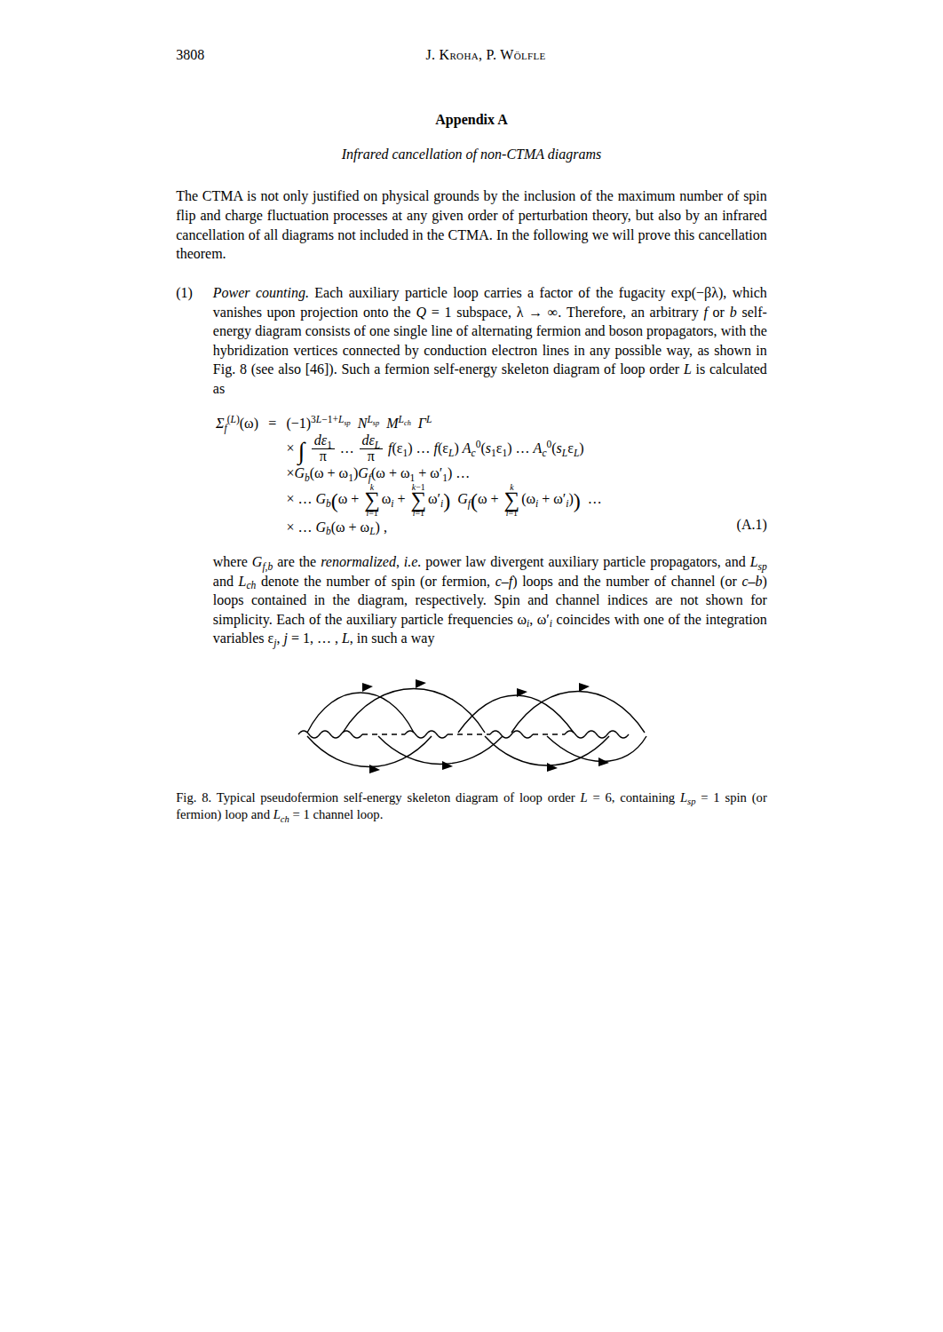3808 J. Kroha, P. Wölfle
Appendix A
Infrared cancellation of non-CTMA diagrams
The CTMA is not only justified on physical grounds by the inclusion of the maximum number of spin flip and charge fluctuation processes at any given order of perturbation theory, but also by an infrared cancellation of all diagrams not included in the CTMA. In the following we will prove this cancellation theorem.
(1) Power counting. Each auxiliary particle loop carries a factor of the fugacity exp(−βλ), which vanishes upon projection onto the Q = 1 subspace, λ → ∞. Therefore, an arbitrary f or b self-energy diagram consists of one single line of alternating fermion and boson propagators, with the hybridization vertices connected by conduction electron lines in any possible way, as shown in Fig. 8 (see also [46]). Such a fermion self-energy skeleton diagram of loop order L is calculated as
Σf(L)(ω)
=
(−1)3L−1+Lsp NLsp MLch ΓL
× ∫ dε 1 π … dε L π f(ε1) … f(εL) Ac 0(s 1ε1) … Ac 0(sLεL)
×Gb(ω + ω1)Gf(ω + ω1 + ω′1) …
× … Gb(ω + k∑i=1ωi + k−1∑i=1ω′i) Gf(ω + k∑i=1(ωi + ω′i)) …
× … Gb(ω + ωL) ,
(A.1)
where Gf,b are the renormalized, i.e. power law divergent auxiliary particle propagators, and Lsp and Lch denote the number of spin (or fermion, c–f) loops and the number of channel (or c–b) loops contained in the diagram, respectively. Spin and channel indices are not shown for simplicity. Each of the auxiliary particle frequencies ωi, ω′i coincides with one of the integration variables εj, j = 1, … , L, in such a way
Fig. 8. Typical pseudofermion self-energy skeleton diagram of loop order L = 6, containing Lsp = 1 spin (or fermion) loop and Lch = 1 channel loop.